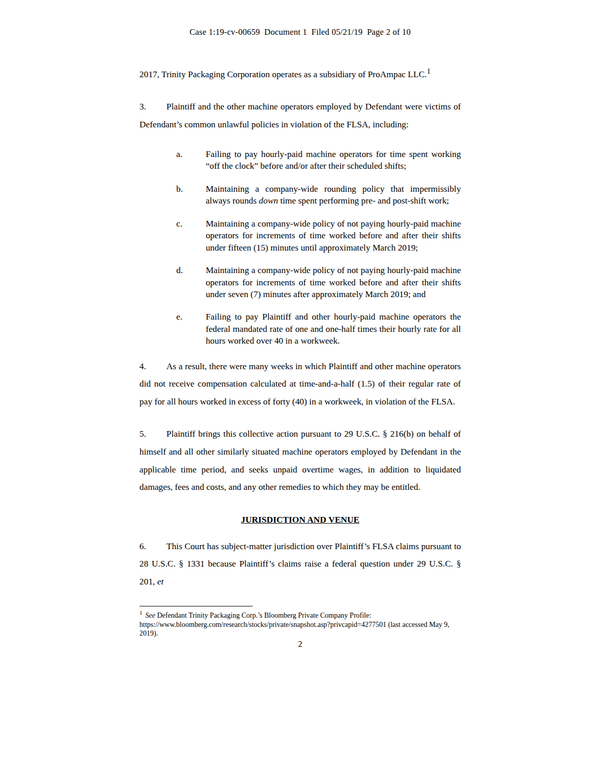Case 1:19-cv-00659 Document 1 Filed 05/21/19 Page 2 of 10
2017, Trinity Packaging Corporation operates as a subsidiary of ProAmpac LLC.1
3. Plaintiff and the other machine operators employed by Defendant were victims of Defendant’s common unlawful policies in violation of the FLSA, including:
a. Failing to pay hourly-paid machine operators for time spent working “off the clock” before and/or after their scheduled shifts;
b. Maintaining a company-wide rounding policy that impermissibly always rounds down time spent performing pre- and post-shift work;
c. Maintaining a company-wide policy of not paying hourly-paid machine operators for increments of time worked before and after their shifts under fifteen (15) minutes until approximately March 2019;
d. Maintaining a company-wide policy of not paying hourly-paid machine operators for increments of time worked before and after their shifts under seven (7) minutes after approximately March 2019; and
e. Failing to pay Plaintiff and other hourly-paid machine operators the federal mandated rate of one and one-half times their hourly rate for all hours worked over 40 in a workweek.
4. As a result, there were many weeks in which Plaintiff and other machine operators did not receive compensation calculated at time-and-a-half (1.5) of their regular rate of pay for all hours worked in excess of forty (40) in a workweek, in violation of the FLSA.
5. Plaintiff brings this collective action pursuant to 29 U.S.C. § 216(b) on behalf of himself and all other similarly situated machine operators employed by Defendant in the applicable time period, and seeks unpaid overtime wages, in addition to liquidated damages, fees and costs, and any other remedies to which they may be entitled.
JURISDICTION AND VENUE
6. This Court has subject-matter jurisdiction over Plaintiff’s FLSA claims pursuant to 28 U.S.C. § 1331 because Plaintiff’s claims raise a federal question under 29 U.S.C. § 201, et
1See Defendant Trinity Packaging Corp.’s Bloomberg Private Company Profile: https://www.bloomberg.com/research/stocks/private/snapshot.asp?privcapid=4277501 (last accessed May 9, 2019).
2